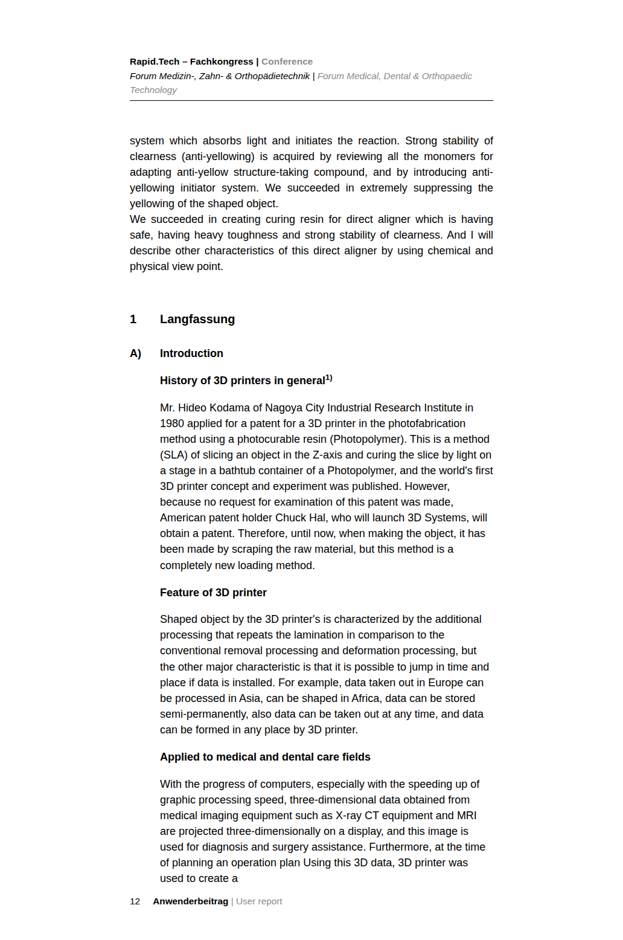Rapid.Tech – Fachkongress | Conference
Forum Medizin-, Zahn- & Orthopädietechnik | Forum Medical, Dental & Orthopaedic Technology
system which absorbs light and initiates the reaction. Strong stability of clearness (anti-yellowing) is acquired by reviewing all the monomers for adapting anti-yellow structure-taking compound, and by introducing anti-yellowing initiator system. We succeeded in extremely suppressing the yellowing of the shaped object.
We succeeded in creating curing resin for direct aligner which is having safe, having heavy toughness and strong stability of clearness. And I will describe other characteristics of this direct aligner by using chemical and physical view point.
1 Langfassung
A) Introduction
History of 3D printers in general1)
Mr. Hideo Kodama of Nagoya City Industrial Research Institute in 1980 applied for a patent for a 3D printer in the photofabrication method using a photocurable resin (Photopolymer). This is a method (SLA) of slicing an object in the Z-axis and curing the slice by light on a stage in a bathtub container of a Photopolymer, and the world's first 3D printer concept and experiment was published. However, because no request for examination of this patent was made, American patent holder Chuck Hal, who will launch 3D Systems, will obtain a patent. Therefore, until now, when making the object, it has been made by scraping the raw material, but this method is a completely new loading method.
Feature of 3D printer
Shaped object by the 3D printer's is characterized by the additional processing that repeats the lamination in comparison to the conventional removal processing and deformation processing, but the other major characteristic is that it is possible to jump in time and place if data is installed. For example, data taken out in Europe can be processed in Asia, can be shaped in Africa, data can be stored semi-permanently, also data can be taken out at any time, and data can be formed in any place by 3D printer.
Applied to medical and dental care fields
With the progress of computers, especially with the speeding up of graphic processing speed, three-dimensional data obtained from medical imaging equipment such as X-ray CT equipment and MRI are projected three-dimensionally on a display, and this image is used for diagnosis and surgery assistance. Furthermore, at the time of planning an operation plan Using this 3D data, 3D printer was used to create a
12 Anwenderbeitrag | User report